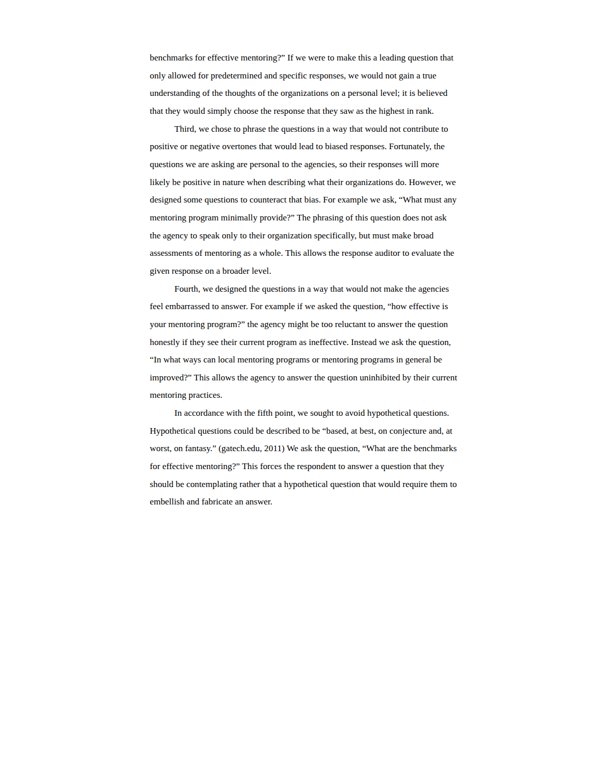benchmarks for effective mentoring?” If we were to make this a leading question that only allowed for predetermined and specific responses, we would not gain a true understanding of the thoughts of the organizations on a personal level; it is believed that they would simply choose the response that they saw as the highest in rank.
Third, we chose to phrase the questions in a way that would not contribute to positive or negative overtones that would lead to biased responses. Fortunately, the questions we are asking are personal to the agencies, so their responses will more likely be positive in nature when describing what their organizations do. However, we designed some questions to counteract that bias. For example we ask, “What must any mentoring program minimally provide?” The phrasing of this question does not ask the agency to speak only to their organization specifically, but must make broad assessments of mentoring as a whole. This allows the response auditor to evaluate the given response on a broader level.
Fourth, we designed the questions in a way that would not make the agencies feel embarrassed to answer. For example if we asked the question, “how effective is your mentoring program?” the agency might be too reluctant to answer the question honestly if they see their current program as ineffective. Instead we ask the question, “In what ways can local mentoring programs or mentoring programs in general be improved?” This allows the agency to answer the question uninhibited by their current mentoring practices.
In accordance with the fifth point, we sought to avoid hypothetical questions. Hypothetical questions could be described to be “based, at best, on conjecture and, at worst, on fantasy.” (gatech.edu, 2011) We ask the question, “What are the benchmarks for effective mentoring?” This forces the respondent to answer a question that they should be contemplating rather that a hypothetical question that would require them to embellish and fabricate an answer.